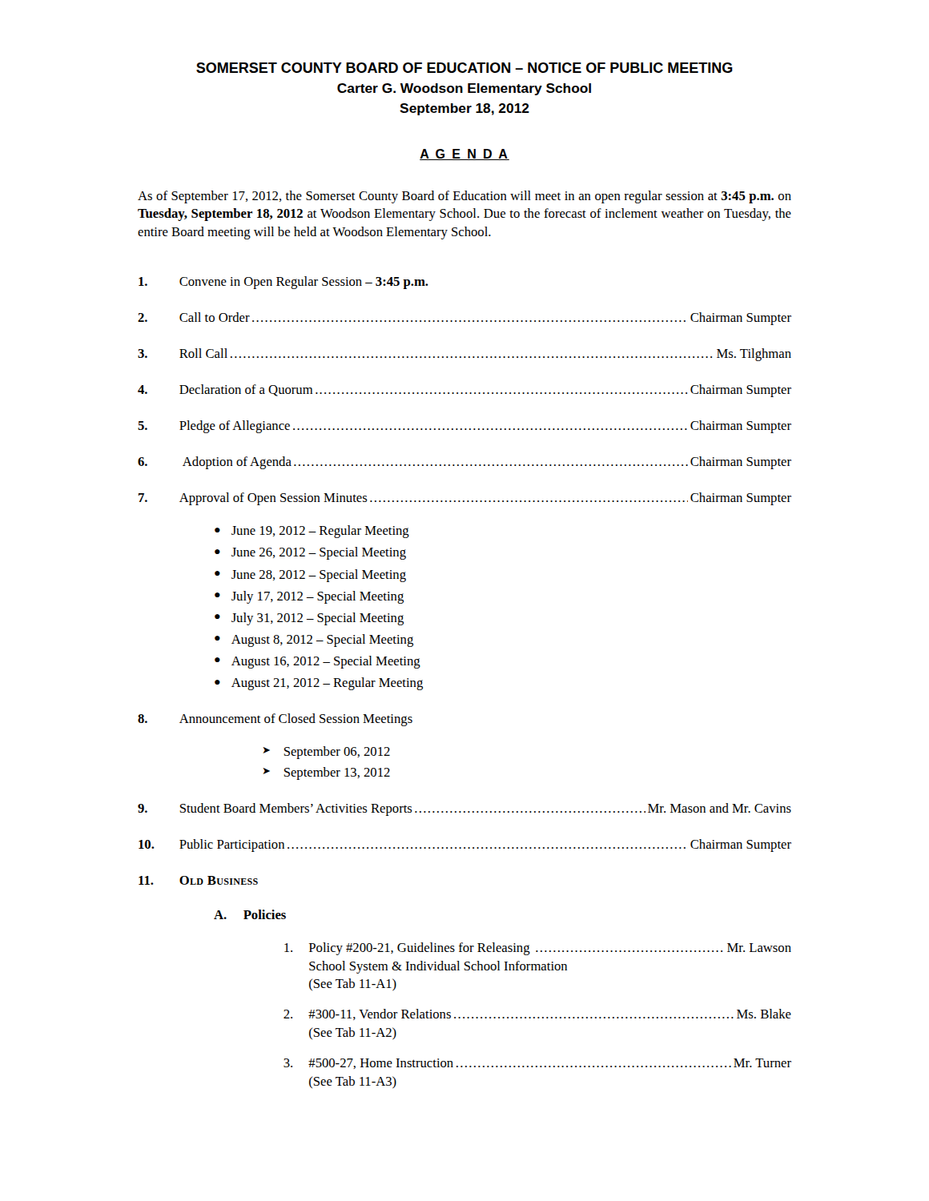SOMERSET COUNTY BOARD OF EDUCATION – NOTICE OF PUBLIC MEETING
Carter G. Woodson Elementary School
September 18, 2012
A G E N D A
As of September 17, 2012, the Somerset County Board of Education will meet in an open regular session at 3:45 p.m. on Tuesday, September 18, 2012 at Woodson Elementary School. Due to the forecast of inclement weather on Tuesday, the entire Board meeting will be held at Woodson Elementary School.
1. Convene in Open Regular Session – 3:45 p.m.
2.
Call to Order .................................................................................................................. Chairman Sumpter
3.
Roll Call ............................................................................................................................... Ms. Tilghman
4.
Declaration of a Quorum ................................................................................................. Chairman Sumpter
5.
Pledge of Allegiance ....................................................................................................... Chairman Sumpter
6.
Adoption of Agenda ....................................................................................................... Chairman Sumpter
7.
Approval of Open Session Minutes .............................................................................. Chairman Sumpter
June 19, 2012 – Regular Meeting
June 26, 2012 – Special Meeting
June 28, 2012 – Special Meeting
July 17, 2012 – Special Meeting
July 31, 2012 – Special Meeting
August 8, 2012 – Special Meeting
August 16, 2012 – Special Meeting
August 21, 2012 – Regular Meeting
8. Announcement of Closed Session Meetings
September 06, 2012
September 13, 2012
9.
Student Board Members’ Activities Reports ..................................................... Mr. Mason and Mr. Cavins
10.
Public Participation ......................................................................................................... Chairman Sumpter
11. Old Business
A. Policies
1.
Policy #200-21, Guidelines for Releasing ........................................................... Mr. Lawson
School System & Individual School Information (See Tab 11-A1)
2.
#300-11, Vendor Relations ......................................................................................... Ms. Blake
(See Tab 11-A2)
3.
#500-27, Home Instruction ......................................................................................... Mr. Turner
(See Tab 11-A3)